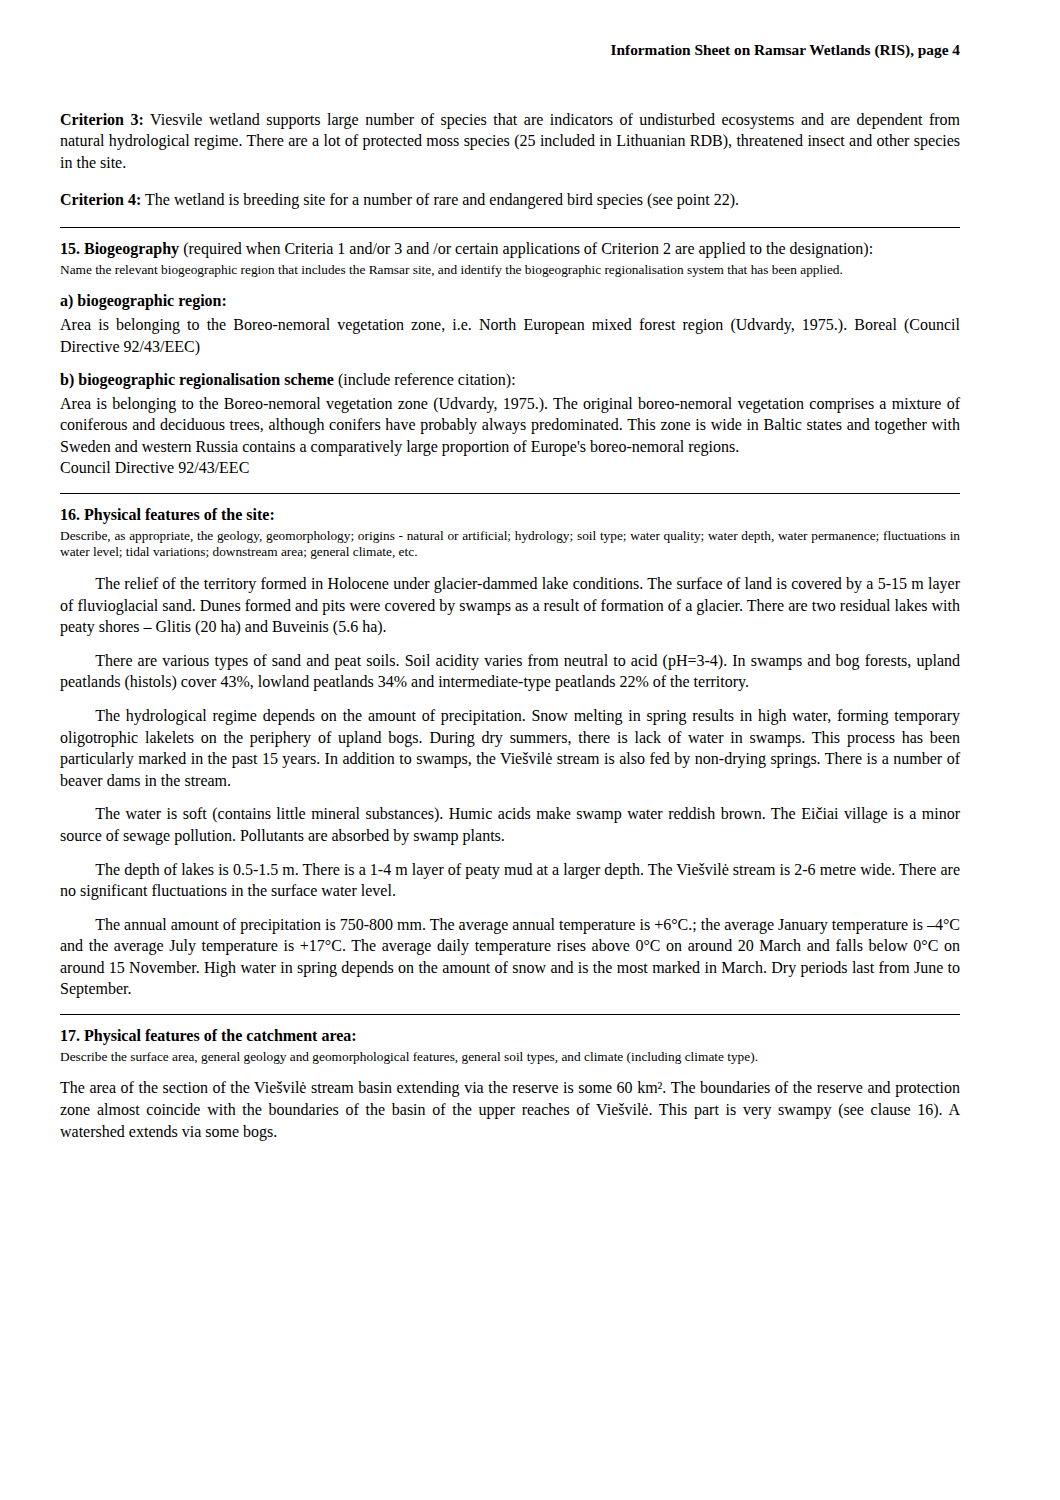Information Sheet on Ramsar Wetlands (RIS), page 4
Criterion 3: Viesvile wetland supports large number of species that are indicators of undisturbed ecosystems and are dependent from natural hydrological regime. There are a lot of protected moss species (25 included in Lithuanian RDB), threatened insect and other species in the site.
Criterion 4: The wetland is breeding site for a number of rare and endangered bird species (see point 22).
15. Biogeography (required when Criteria 1 and/or 3 and /or certain applications of Criterion 2 are applied to the designation):
Name the relevant biogeographic region that includes the Ramsar site, and identify the biogeographic regionalisation system that has been applied.
a) biogeographic region:
Area is belonging to the Boreo-nemoral vegetation zone, i.e. North European mixed forest region (Udvardy, 1975.). Boreal (Council Directive 92/43/EEC)
b) biogeographic regionalisation scheme (include reference citation):
Area is belonging to the Boreo-nemoral vegetation zone (Udvardy, 1975.). The original boreo-nemoral vegetation comprises a mixture of coniferous and deciduous trees, although conifers have probably always predominated. This zone is wide in Baltic states and together with Sweden and western Russia contains a comparatively large proportion of Europe's boreo-nemoral regions.
Council Directive 92/43/EEC
16. Physical features of the site:
Describe, as appropriate, the geology, geomorphology; origins - natural or artificial; hydrology; soil type; water quality; water depth, water permanence; fluctuations in water level; tidal variations; downstream area; general climate, etc.
The relief of the territory formed in Holocene under glacier-dammed lake conditions. The surface of land is covered by a 5-15 m layer of fluvioglacial sand. Dunes formed and pits were covered by swamps as a result of formation of a glacier. There are two residual lakes with peaty shores – Glitis (20 ha) and Buveinis (5.6 ha).
There are various types of sand and peat soils. Soil acidity varies from neutral to acid (pH=3-4). In swamps and bog forests, upland peatlands (histols) cover 43%, lowland peatlands 34% and intermediate-type peatlands 22% of the territory.
The hydrological regime depends on the amount of precipitation. Snow melting in spring results in high water, forming temporary oligotrophic lakelets on the periphery of upland bogs. During dry summers, there is lack of water in swamps. This process has been particularly marked in the past 15 years. In addition to swamps, the Viešvilė stream is also fed by non-drying springs. There is a number of beaver dams in the stream.
The water is soft (contains little mineral substances). Humic acids make swamp water reddish brown. The Eičiai village is a minor source of sewage pollution. Pollutants are absorbed by swamp plants.
The depth of lakes is 0.5-1.5 m. There is a 1-4 m layer of peaty mud at a larger depth. The Viešvilė stream is 2-6 metre wide. There are no significant fluctuations in the surface water level.
The annual amount of precipitation is 750-800 mm. The average annual temperature is +6°C.; the average January temperature is –4°C and the average July temperature is +17°C. The average daily temperature rises above 0°C on around 20 March and falls below 0°C on around 15 November. High water in spring depends on the amount of snow and is the most marked in March. Dry periods last from June to September.
17. Physical features of the catchment area:
Describe the surface area, general geology and geomorphological features, general soil types, and climate (including climate type).
The area of the section of the Viešvilė stream basin extending via the reserve is some 60 km². The boundaries of the reserve and protection zone almost coincide with the boundaries of the basin of the upper reaches of Viešvilė. This part is very swampy (see clause 16). A watershed extends via some bogs.